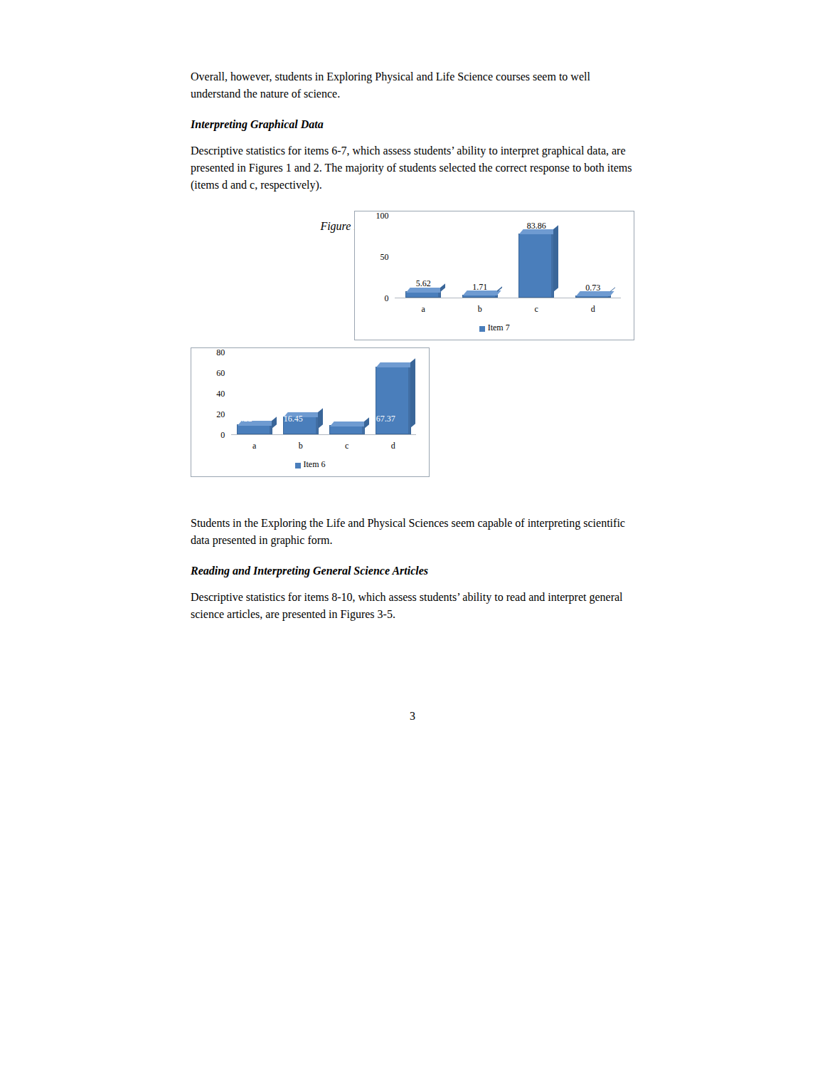Overall, however, students in Exploring Physical and Life Science courses seem to well understand the nature of science.
Interpreting Graphical Data
Descriptive statistics for items 6-7, which assess students’ ability to interpret graphical data, are presented in Figures 1 and 2. The majority of students selected the correct response to both items (items d and c, respectively).
Figure 1
100 50 0
5.62
1.71
83.86
0.73
a b c d
Item 7
80 60 40 20 0
8.22
16.45
7.43
67.37
a b c d
Item 6
Students in the Exploring the Life and Physical Sciences seem capable of interpreting scientific data presented in graphic form.
Reading and Interpreting General Science Articles
Descriptive statistics for items 8-10, which assess students’ ability to read and interpret general science articles, are presented in Figures 3-5.
3